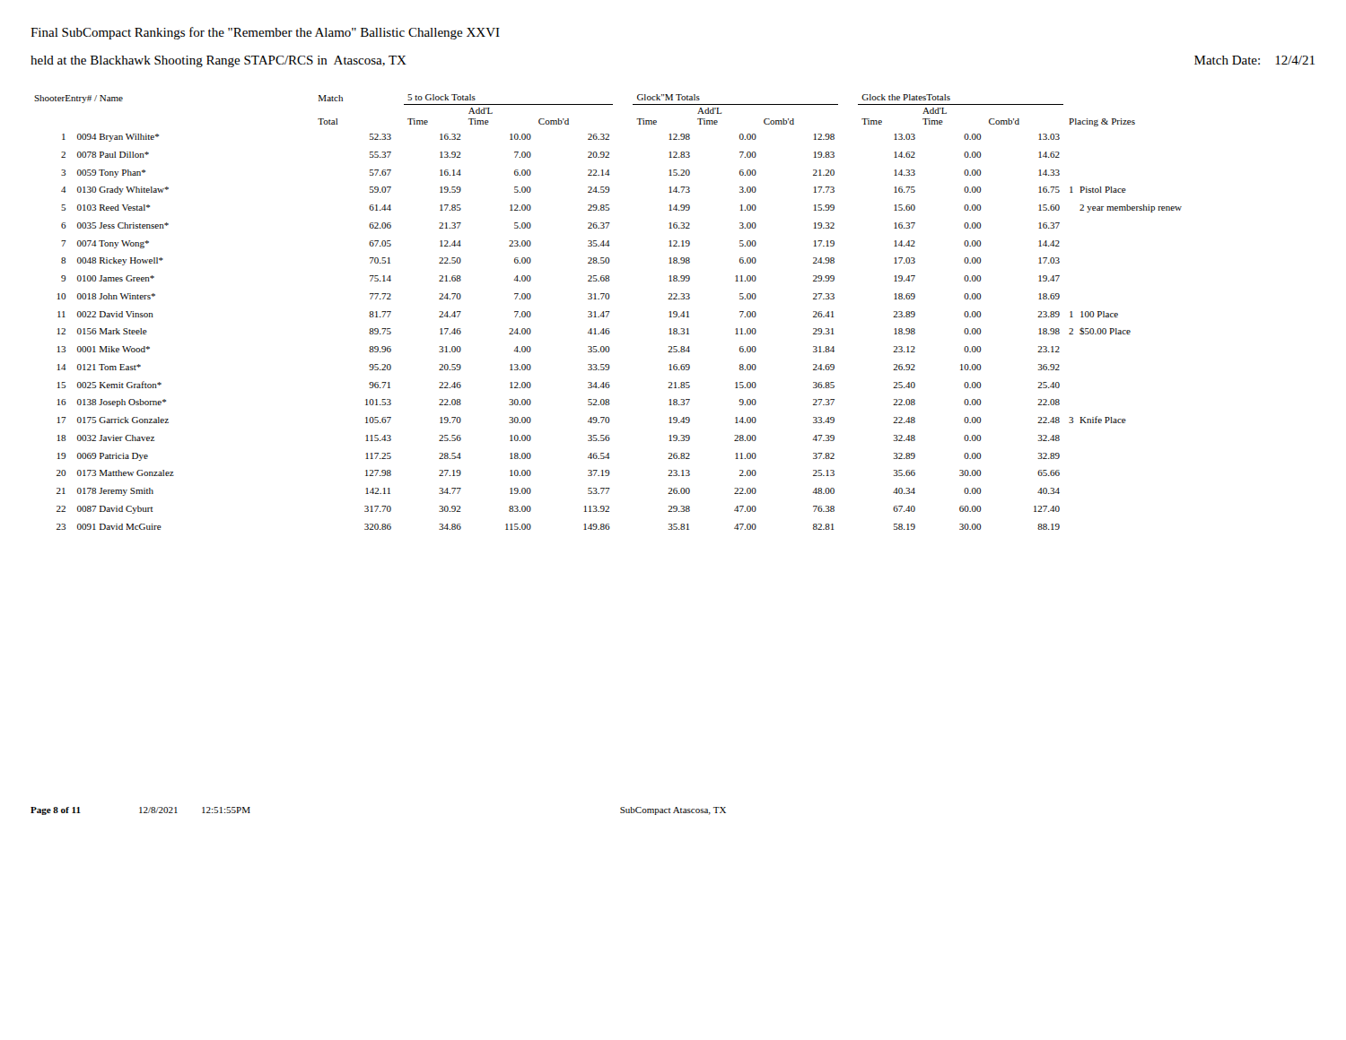Final SubCompact Rankings for the "Remember the Alamo" Ballistic Challenge XXVI
held at the Blackhawk Shooting Range STAPC/RCS in Atascosa, TX Match Date: 12/4/21
| ShooterEntry# / Name | Match | 5 to Glock Totals | | Glock"M Totals | | Glock the PlatesTotals | |
| --- | --- | --- | --- | --- | --- | --- | --- |
| | | Total | Time | Add'L Time | Comb'd | | Time | Add'L Time | Comb'd | | Time | Add'L Time | Comb'd | Placing & Prizes |
| 1 | 0094 Bryan Wilhite* | 52.33 | 16.32 | 10.00 | 26.32 | | 12.98 | 0.00 | 12.98 | | 13.03 | 0.00 | 13.03 | |
| 2 | 0078 Paul Dillon* | 55.37 | 13.92 | 7.00 | 20.92 | | 12.83 | 7.00 | 19.83 | | 14.62 | 0.00 | 14.62 | |
| 3 | 0059 Tony Phan* | 57.67 | 16.14 | 6.00 | 22.14 | | 15.20 | 6.00 | 21.20 | | 14.33 | 0.00 | 14.33 | |
| 4 | 0130 Grady Whitelaw* | 59.07 | 19.59 | 5.00 | 24.59 | | 14.73 | 3.00 | 17.73 | | 16.75 | 0.00 | 16.75 | 1 Pistol Place |
| 5 | 0103 Reed Vestal* | 61.44 | 17.85 | 12.00 | 29.85 | | 14.99 | 1.00 | 15.99 | | 15.60 | 0.00 | 15.60 | 2 year membership renew |
| 6 | 0035 Jess Christensen* | 62.06 | 21.37 | 5.00 | 26.37 | | 16.32 | 3.00 | 19.32 | | 16.37 | 0.00 | 16.37 | |
| 7 | 0074 Tony Wong* | 67.05 | 12.44 | 23.00 | 35.44 | | 12.19 | 5.00 | 17.19 | | 14.42 | 0.00 | 14.42 | |
| 8 | 0048 Rickey Howell* | 70.51 | 22.50 | 6.00 | 28.50 | | 18.98 | 6.00 | 24.98 | | 17.03 | 0.00 | 17.03 | |
| 9 | 0100 James Green* | 75.14 | 21.68 | 4.00 | 25.68 | | 18.99 | 11.00 | 29.99 | | 19.47 | 0.00 | 19.47 | |
| 10 | 0018 John Winters* | 77.72 | 24.70 | 7.00 | 31.70 | | 22.33 | 5.00 | 27.33 | | 18.69 | 0.00 | 18.69 | |
| 11 | 0022 David Vinson | 81.77 | 24.47 | 7.00 | 31.47 | | 19.41 | 7.00 | 26.41 | | 23.89 | 0.00 | 23.89 | 1 100 Place |
| 12 | 0156 Mark Steele | 89.75 | 17.46 | 24.00 | 41.46 | | 18.31 | 11.00 | 29.31 | | 18.98 | 0.00 | 18.98 | 2 $50.00 Place |
| 13 | 0001 Mike Wood* | 89.96 | 31.00 | 4.00 | 35.00 | | 25.84 | 6.00 | 31.84 | | 23.12 | 0.00 | 23.12 | |
| 14 | 0121 Tom East* | 95.20 | 20.59 | 13.00 | 33.59 | | 16.69 | 8.00 | 24.69 | | 26.92 | 10.00 | 36.92 | |
| 15 | 0025 Kemit Grafton* | 96.71 | 22.46 | 12.00 | 34.46 | | 21.85 | 15.00 | 36.85 | | 25.40 | 0.00 | 25.40 | |
| 16 | 0138 Joseph Osborne* | 101.53 | 22.08 | 30.00 | 52.08 | | 18.37 | 9.00 | 27.37 | | 22.08 | 0.00 | 22.08 | |
| 17 | 0175 Garrick Gonzalez | 105.67 | 19.70 | 30.00 | 49.70 | | 19.49 | 14.00 | 33.49 | | 22.48 | 0.00 | 22.48 | 3 Knife Place |
| 18 | 0032 Javier Chavez | 115.43 | 25.56 | 10.00 | 35.56 | | 19.39 | 28.00 | 47.39 | | 32.48 | 0.00 | 32.48 | |
| 19 | 0069 Patricia Dye | 117.25 | 28.54 | 18.00 | 46.54 | | 26.82 | 11.00 | 37.82 | | 32.89 | 0.00 | 32.89 | |
| 20 | 0173 Matthew Gonzalez | 127.98 | 27.19 | 10.00 | 37.19 | | 23.13 | 2.00 | 25.13 | | 35.66 | 30.00 | 65.66 | |
| 21 | 0178 Jeremy Smith | 142.11 | 34.77 | 19.00 | 53.77 | | 26.00 | 22.00 | 48.00 | | 40.34 | 0.00 | 40.34 | |
| 22 | 0087 David Cyburt | 317.70 | 30.92 | 83.00 | 113.92 | | 29.38 | 47.00 | 76.38 | | 67.40 | 60.00 | 127.40 | |
| 23 | 0091 David McGuire | 320.86 | 34.86 | 115.00 | 149.86 | | 35.81 | 47.00 | 82.81 | | 58.19 | 30.00 | 88.19 | |
Page 8 of 11 12/8/2021 12:51:55PM SubCompact Atascosa, TX